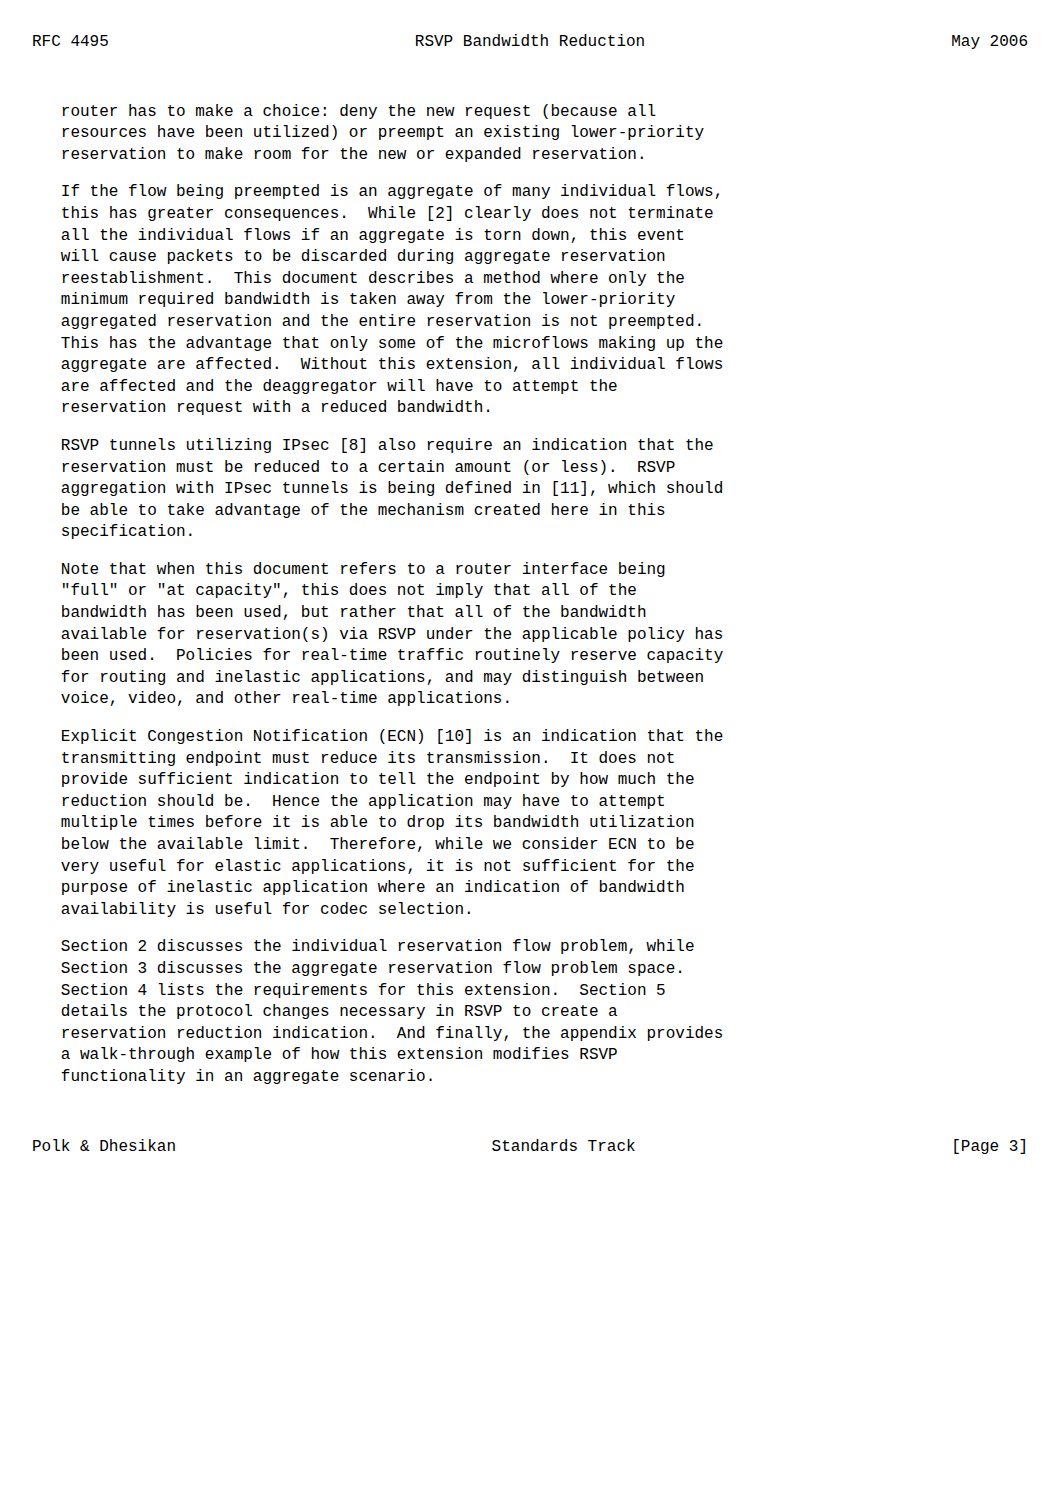RFC 4495 RSVP Bandwidth Reduction May 2006
router has to make a choice: deny the new request (because all resources have been utilized) or preempt an existing lower-priority reservation to make room for the new or expanded reservation.
If the flow being preempted is an aggregate of many individual flows, this has greater consequences. While [2] clearly does not terminate all the individual flows if an aggregate is torn down, this event will cause packets to be discarded during aggregate reservation reestablishment. This document describes a method where only the minimum required bandwidth is taken away from the lower-priority aggregated reservation and the entire reservation is not preempted. This has the advantage that only some of the microflows making up the aggregate are affected. Without this extension, all individual flows are affected and the deaggregator will have to attempt the reservation request with a reduced bandwidth.
RSVP tunnels utilizing IPsec [8] also require an indication that the reservation must be reduced to a certain amount (or less). RSVP aggregation with IPsec tunnels is being defined in [11], which should be able to take advantage of the mechanism created here in this specification.
Note that when this document refers to a router interface being "full" or "at capacity", this does not imply that all of the bandwidth has been used, but rather that all of the bandwidth available for reservation(s) via RSVP under the applicable policy has been used. Policies for real-time traffic routinely reserve capacity for routing and inelastic applications, and may distinguish between voice, video, and other real-time applications.
Explicit Congestion Notification (ECN) [10] is an indication that the transmitting endpoint must reduce its transmission. It does not provide sufficient indication to tell the endpoint by how much the reduction should be. Hence the application may have to attempt multiple times before it is able to drop its bandwidth utilization below the available limit. Therefore, while we consider ECN to be very useful for elastic applications, it is not sufficient for the purpose of inelastic application where an indication of bandwidth availability is useful for codec selection.
Section 2 discusses the individual reservation flow problem, while Section 3 discusses the aggregate reservation flow problem space. Section 4 lists the requirements for this extension. Section 5 details the protocol changes necessary in RSVP to create a reservation reduction indication. And finally, the appendix provides a walk-through example of how this extension modifies RSVP functionality in an aggregate scenario.
Polk & Dhesikan Standards Track [Page 3]